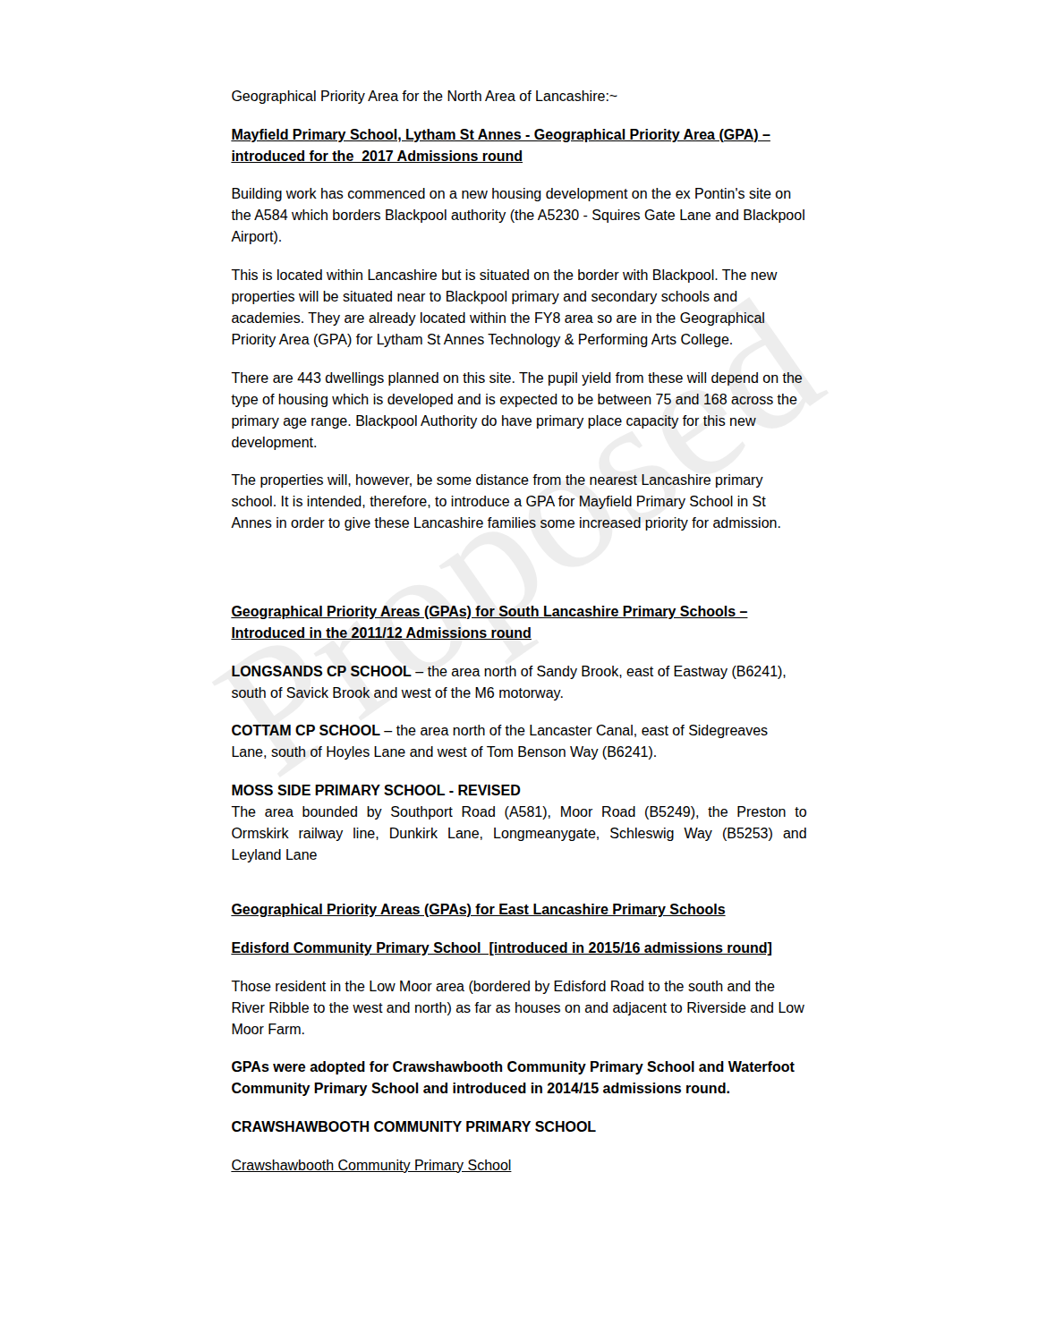Proposed
Geographical Priority Area for the North Area of Lancashire:~
Mayfield Primary School, Lytham St Annes - Geographical Priority Area (GPA) – introduced for the 2017 Admissions round
Building work has commenced on a new housing development on the ex Pontin's site on the A584 which borders Blackpool authority (the A5230 - Squires Gate Lane and Blackpool Airport).
This is located within Lancashire but is situated on the border with Blackpool. The new properties will be situated near to Blackpool primary and secondary schools and academies. They are already located within the FY8 area so are in the Geographical Priority Area (GPA) for Lytham St Annes Technology & Performing Arts College.
There are 443 dwellings planned on this site. The pupil yield from these will depend on the type of housing which is developed and is expected to be between 75 and 168 across the primary age range. Blackpool Authority do have primary place capacity for this new development.
The properties will, however, be some distance from the nearest Lancashire primary school. It is intended, therefore, to introduce a GPA for Mayfield Primary School in St Annes in order to give these Lancashire families some increased priority for admission.
Geographical Priority Areas (GPAs) for South Lancashire Primary Schools – Introduced in the 2011/12 Admissions round
LONGSANDS CP SCHOOL – the area north of Sandy Brook, east of Eastway (B6241), south of Savick Brook and west of the M6 motorway.
COTTAM CP SCHOOL – the area north of the Lancaster Canal, east of Sidegreaves Lane, south of Hoyles Lane and west of Tom Benson Way (B6241).
MOSS SIDE PRIMARY SCHOOL - REVISED
The area bounded by Southport Road (A581), Moor Road (B5249), the Preston to Ormskirk railway line, Dunkirk Lane, Longmeanygate, Schleswig Way (B5253) and Leyland Lane
Geographical Priority Areas (GPAs) for East Lancashire Primary Schools
Edisford Community Primary School [introduced in 2015/16 admissions round]
Those resident in the Low Moor area (bordered by Edisford Road to the south and the River Ribble to the west and north) as far as houses on and adjacent to Riverside and Low Moor Farm.
GPAs were adopted for Crawshawbooth Community Primary School and Waterfoot Community Primary School and introduced in 2014/15 admissions round.
CRAWSHAWBOOTH COMMUNITY PRIMARY SCHOOL
Crawshawbooth Community Primary School